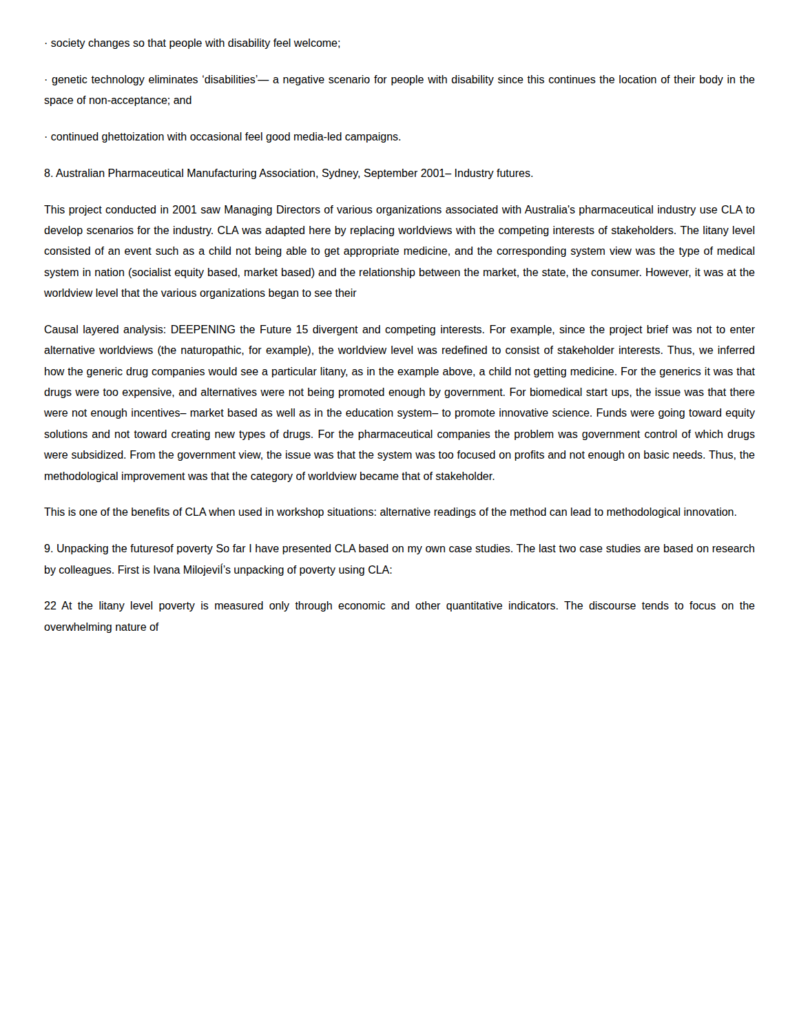· society changes so that people with disability feel welcome;
· genetic technology eliminates ‘disabilities’— a negative scenario for people with disability since this continues the location of their body in the space of non-acceptance; and
· continued ghettoization with occasional feel good media-led campaigns.
8. Australian Pharmaceutical Manufacturing Association, Sydney, September 2001– Industry futures.
This project conducted in 2001 saw Managing Directors of various organizations associated with Australia's pharmaceutical industry use CLA to develop scenarios for the industry. CLA was adapted here by replacing worldviews with the competing interests of stakeholders. The litany level consisted of an event such as a child not being able to get appropriate medicine, and the corresponding system view was the type of medical system in nation (socialist equity based, market based) and the relationship between the market, the state, the consumer. However, it was at the worldview level that the various organizations began to see their
Causal layered analysis: DEEPENING the Future 15 divergent and competing interests. For example, since the project brief was not to enter alternative worldviews (the naturopathic, for example), the worldview level was redefined to consist of stakeholder interests. Thus, we inferred how the generic drug companies would see a particular litany, as in the example above, a child not getting medicine. For the generics it was that drugs were too expensive, and alternatives were not being promoted enough by government. For biomedical start ups, the issue was that there were not enough incentives– market based as well as in the education system– to promote innovative science. Funds were going toward equity solutions and not toward creating new types of drugs. For the pharmaceutical companies the problem was government control of which drugs were subsidized. From the government view, the issue was that the system was too focused on profits and not enough on basic needs. Thus, the methodological improvement was that the category of worldview became that of stakeholder.
This is one of the benefits of CLA when used in workshop situations: alternative readings of the method can lead to methodological innovation.
9. Unpacking the futuresof poverty So far I have presented CLA based on my own case studies. The last two case studies are based on research by colleagues. First is Ivana MilojeviÍ’s unpacking of poverty using CLA:
22 At the litany level poverty is measured only through economic and other quantitative indicators. The discourse tends to focus on the overwhelming nature of